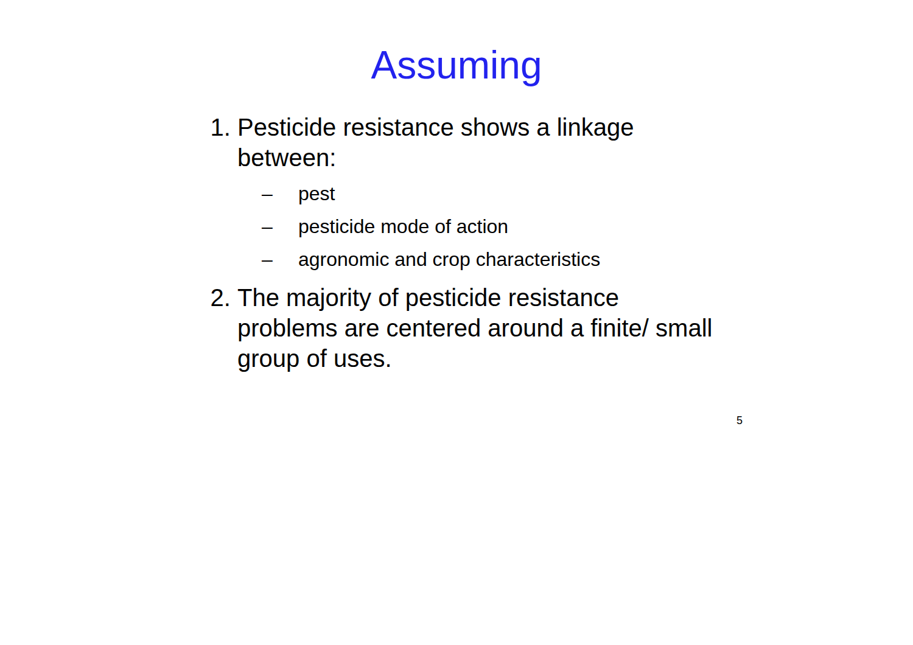Assuming
Pesticide resistance shows a linkage between:
pest
pesticide mode of action
agronomic and crop characteristics
The majority of pesticide resistance problems are centered around a finite/ small group of uses.
5